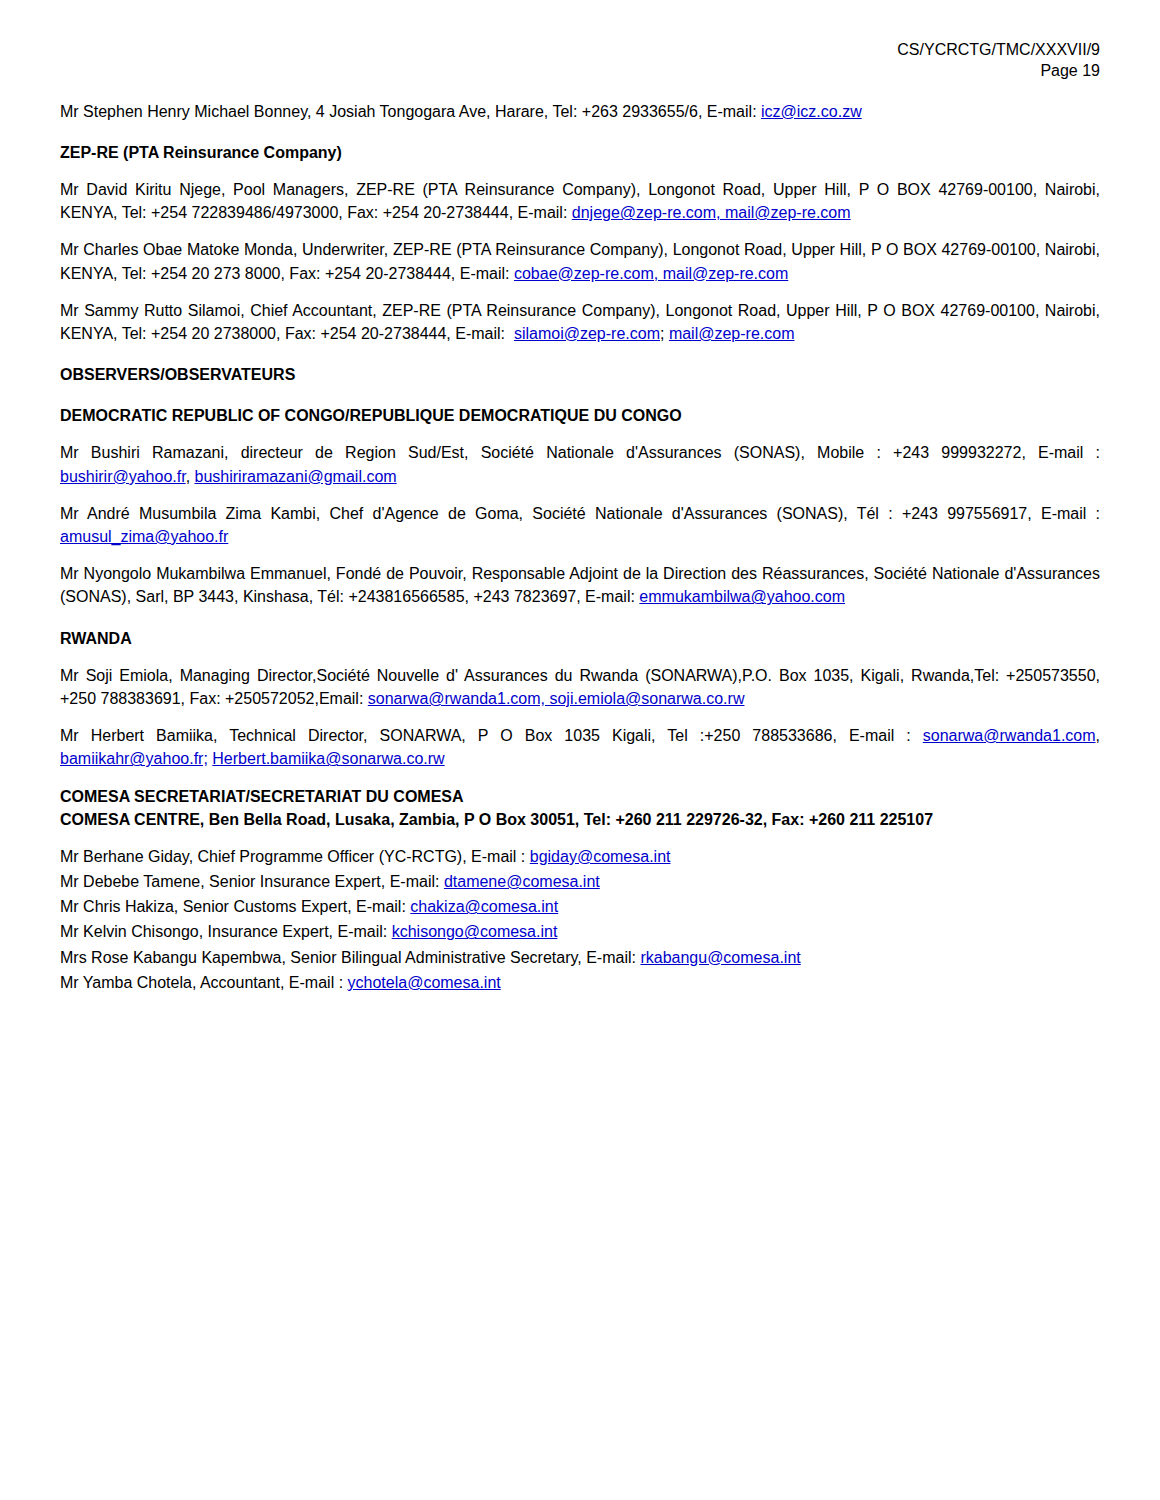CS/YCRCTG/TMC/XXXVII/9
Page 19
Mr Stephen Henry Michael Bonney, 4 Josiah Tongogara Ave, Harare, Tel: +263 2933655/6, E-mail: icz@icz.co.zw
ZEP-RE (PTA Reinsurance Company)
Mr David Kiritu Njege, Pool Managers, ZEP-RE (PTA Reinsurance Company), Longonot Road, Upper Hill, P O BOX 42769-00100, Nairobi, KENYA, Tel: +254 722839486/4973000, Fax: +254 20-2738444, E-mail: dnjege@zep-re.com, mail@zep-re.com
Mr Charles Obae Matoke Monda, Underwriter, ZEP-RE (PTA Reinsurance Company), Longonot Road, Upper Hill, P O BOX 42769-00100, Nairobi, KENYA, Tel: +254 20 273 8000, Fax: +254 20-2738444, E-mail: cobae@zep-re.com, mail@zep-re.com
Mr Sammy Rutto Silamoi, Chief Accountant, ZEP-RE (PTA Reinsurance Company), Longonot Road, Upper Hill, P O BOX 42769-00100, Nairobi, KENYA, Tel: +254 20 2738000, Fax: +254 20-2738444, E-mail: silamoi@zep-re.com; mail@zep-re.com
OBSERVERS/OBSERVATEURS
DEMOCRATIC REPUBLIC OF CONGO/REPUBLIQUE DEMOCRATIQUE DU CONGO
Mr Bushiri Ramazani, directeur de Region Sud/Est, Société Nationale d'Assurances (SONAS), Mobile : +243 999932272, E-mail : bushirir@yahoo.fr, bushiriramazani@gmail.com
Mr André Musumbila Zima Kambi, Chef d'Agence de Goma, Société Nationale d'Assurances (SONAS), Tél : +243 997556917, E-mail : amusul_zima@yahoo.fr
Mr Nyongolo Mukambilwa Emmanuel, Fondé de Pouvoir, Responsable Adjoint de la Direction des Réassurances, Société Nationale d'Assurances (SONAS), Sarl, BP 3443, Kinshasa, Tél: +243816566585, +243 7823697, E-mail: emmukambilwa@yahoo.com
RWANDA
Mr Soji Emiola, Managing Director,Société Nouvelle d' Assurances du Rwanda (SONARWA),P.O. Box 1035, Kigali, Rwanda,Tel: +250573550, +250 788383691, Fax: +250572052,Email: sonarwa@rwanda1.com, soji.emiola@sonarwa.co.rw
Mr Herbert Bamiika, Technical Director, SONARWA, P O Box 1035 Kigali, Tel :+250 788533686, E-mail : sonarwa@rwanda1.com, bamiikahr@yahoo.fr; Herbert.bamiika@sonarwa.co.rw
COMESA SECRETARIAT/SECRETARIAT DU COMESA
COMESA CENTRE, Ben Bella Road, Lusaka, Zambia, P O Box 30051, Tel: +260 211 229726-32, Fax: +260 211 225107
Mr Berhane Giday, Chief Programme Officer (YC-RCTG), E-mail : bgiday@comesa.int
Mr Debebe Tamene, Senior Insurance Expert, E-mail: dtamene@comesa.int
Mr Chris Hakiza, Senior Customs Expert, E-mail: chakiza@comesa.int
Mr Kelvin Chisongo, Insurance Expert, E-mail: kchisongo@comesa.int
Mrs Rose Kabangu Kapembwa, Senior Bilingual Administrative Secretary, E-mail: rkabangu@comesa.int
Mr Yamba Chotela, Accountant, E-mail : ychotela@comesa.int